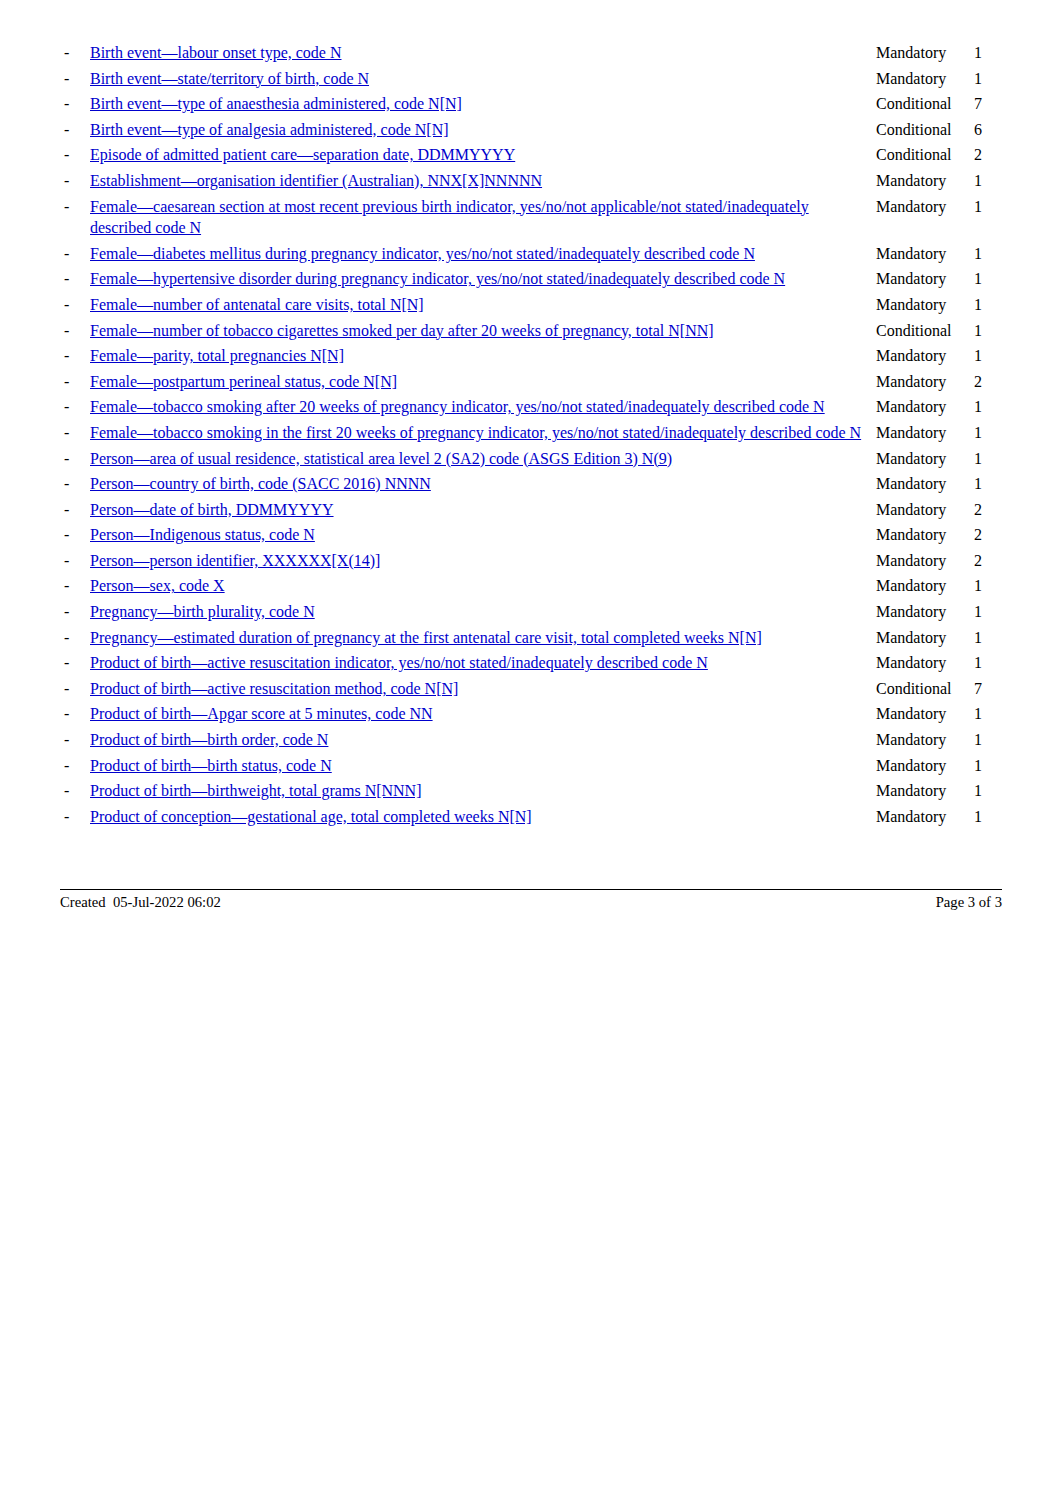| - | Birth event—labour onset type, code N | Mandatory | 1 |
| - | Birth event—state/territory of birth, code N | Mandatory | 1 |
| - | Birth event—type of anaesthesia administered, code N[N] | Conditional | 7 |
| - | Birth event—type of analgesia administered, code N[N] | Conditional | 6 |
| - | Episode of admitted patient care—separation date, DDMMYYYY | Conditional | 2 |
| - | Establishment—organisation identifier (Australian), NNX[X]NNNNN | Mandatory | 1 |
| - | Female—caesarean section at most recent previous birth indicator, yes/no/not applicable/not stated/inadequately described code N | Mandatory | 1 |
| - | Female—diabetes mellitus during pregnancy indicator, yes/no/not stated/inadequately described code N | Mandatory | 1 |
| - | Female—hypertensive disorder during pregnancy indicator, yes/no/not stated/inadequately described code N | Mandatory | 1 |
| - | Female—number of antenatal care visits, total N[N] | Mandatory | 1 |
| - | Female—number of tobacco cigarettes smoked per day after 20 weeks of pregnancy, total N[NN] | Conditional | 1 |
| - | Female—parity, total pregnancies N[N] | Mandatory | 1 |
| - | Female—postpartum perineal status, code N[N] | Mandatory | 2 |
| - | Female—tobacco smoking after 20 weeks of pregnancy indicator, yes/no/not stated/inadequately described code N | Mandatory | 1 |
| - | Female—tobacco smoking in the first 20 weeks of pregnancy indicator, yes/no/not stated/inadequately described code N | Mandatory | 1 |
| - | Person—area of usual residence, statistical area level 2 (SA2) code (ASGS Edition 3) N(9) | Mandatory | 1 |
| - | Person—country of birth, code (SACC 2016) NNNN | Mandatory | 1 |
| - | Person—date of birth, DDMMYYYY | Mandatory | 2 |
| - | Person—Indigenous status, code N | Mandatory | 2 |
| - | Person—person identifier, XXXXXX[X(14)] | Mandatory | 2 |
| - | Person—sex, code X | Mandatory | 1 |
| - | Pregnancy—birth plurality, code N | Mandatory | 1 |
| - | Pregnancy—estimated duration of pregnancy at the first antenatal care visit, total completed weeks N[N] | Mandatory | 1 |
| - | Product of birth—active resuscitation indicator, yes/no/not stated/inadequately described code N | Mandatory | 1 |
| - | Product of birth—active resuscitation method, code N[N] | Conditional | 7 |
| - | Product of birth—Apgar score at 5 minutes, code NN | Mandatory | 1 |
| - | Product of birth—birth order, code N | Mandatory | 1 |
| - | Product of birth—birth status, code N | Mandatory | 1 |
| - | Product of birth—birthweight, total grams N[NNN] | Mandatory | 1 |
| - | Product of conception—gestational age, total completed weeks N[N] | Mandatory | 1 |
Created 05-Jul-2022 06:02 Page 3 of 3